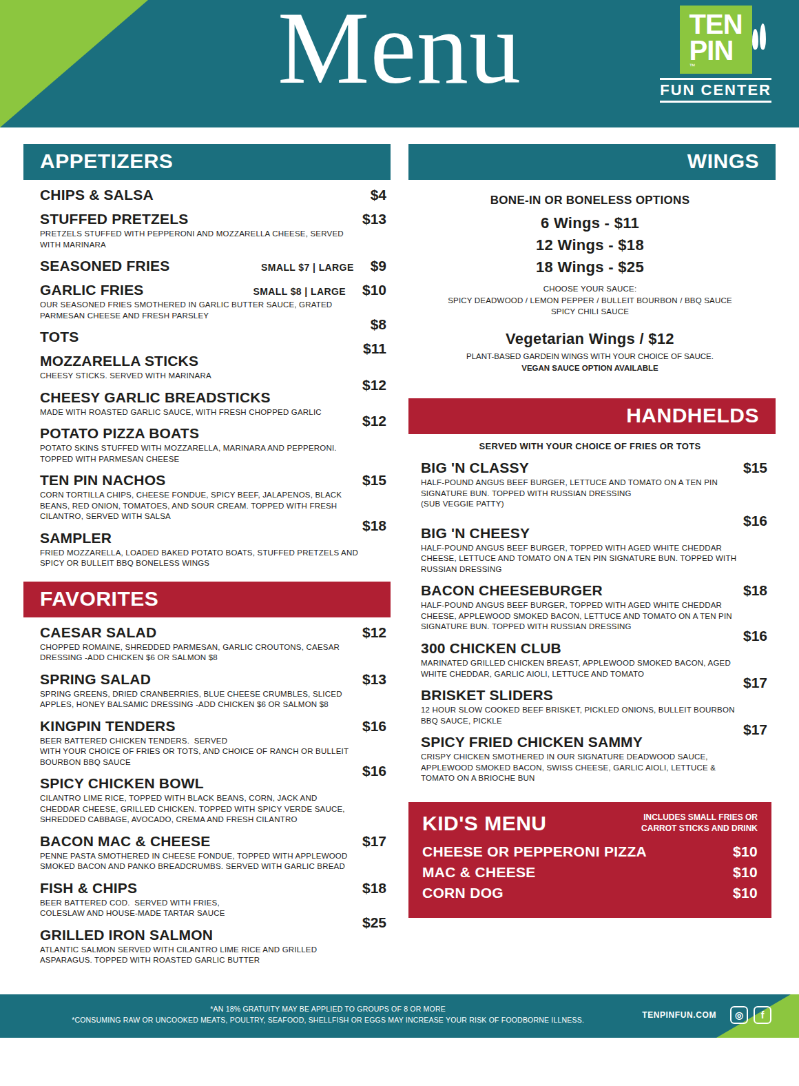Menu
TEN PIN™
FUN CENTER
APPETIZERS
Chips & Salsa $4
Stuffed Pretzels $13
Pretzels stuffed with pepperoni and mozzarella cheese, served with marinara
Seasoned Fries Small $7 | Large $9
Garlic Fries Small $8 | Large $10
Our seasoned fries smothered in garlic butter sauce, grated parmesan cheese and fresh parsley
Tots $8
Mozzarella Sticks $11
Cheesy sticks. Served with marinara
Cheesy Garlic Breadsticks $12
Made with roasted garlic sauce, with fresh chopped garlic
Potato Pizza Boats $12
Potato skins stuffed with mozzarella, marinara and pepperoni. Topped with parmesan cheese
Ten Pin Nachos $15
Corn tortilla chips, cheese fondue, spicy beef, jalapenos, black beans, red onion, tomatoes, and sour cream. Topped with fresh cilantro, served with salsa
Sampler $18
Fried mozzarella, loaded baked potato boats, stuffed pretzels and spicy or bulleit BBQ boneless wings
FAVORITES
Caesar Salad $12
Chopped romaine, shredded parmesan, garlic croutons, caesar dressing -add chicken $6 or salmon $8
Spring Salad $13
Spring greens, dried cranberries, blue cheese crumbles, sliced apples, honey balsamic dressing -add chicken $6 or salmon $8
Kingpin Tenders $16
Beer battered chicken tenders. Served
with your choice of fries or tots, and choice of ranch or bulleit bourbon BBQ sauce
Spicy Chicken Bowl $16
Cilantro lime rice, topped with black beans, corn, jack and cheddar cheese, grilled chicken. Topped with spicy verde sauce, shredded cabbage, avocado, crema and fresh cilantro
Bacon Mac & Cheese $17
Penne pasta smothered in cheese fondue, topped with applewood smoked bacon and panko breadcrumbs. Served with garlic bread
Fish & Chips $18
Beer battered cod. Served with fries,
coleslaw and house-made tartar sauce
Grilled Iron Salmon $25
Atlantic salmon served with cilantro lime rice and grilled asparagus. Topped with roasted garlic butter
WINGS
Bone-in or Boneless Options
6 Wings - $11
12 Wings - $18
18 Wings - $25
Choose your sauce:
Spicy Deadwood / Lemon Pepper / Bulleit Bourbon / BBQ Sauce
Spicy Chili Sauce
Vegetarian Wings / $12
Plant-based gardein wings with your choice of sauce.
Vegan sauce option available
HANDHELDS
Served with your choice of fries or tots
Big 'N Classy $15
Half-pound angus beef burger, lettuce and tomato on a Ten Pin signature bun. Topped with russian dressing
(sub veggie patty)
Big 'N Cheesy $16
Half-pound angus beef burger, topped with aged white cheddar cheese, lettuce and tomato on a Ten Pin signature bun. Topped with russian dressing
Bacon Cheeseburger $18
Half-pound angus beef burger, topped with aged white cheddar cheese, applewood smoked bacon, lettuce and tomato on a Ten Pin signature bun. Topped with russian dressing
300 Chicken Club $16
Marinated grilled chicken breast, applewood smoked bacon, aged white cheddar, garlic aioli, lettuce and tomato
Brisket Sliders $17
12 hour slow cooked beef brisket, pickled onions, bulleit bourbon BBQ sauce, pickle
Spicy Fried Chicken Sammy $17
Crispy chicken smothered in our signature deadwood sauce, applewood smoked bacon, swiss cheese, garlic aioli, lettuce & tomato on a brioche bun
KID'S MENU
Includes small fries or carrot sticks and drink
Cheese or Pepperoni Pizza$10
Mac & Cheese$10
Corn Dog$10
*An 18% gratuity may be applied to groups of 8 or more
*Consuming raw or uncooked meats, poultry, seafood, shellfish or eggs may increase your risk of foodborne illness.
TENPINFUN.COM
◎ f